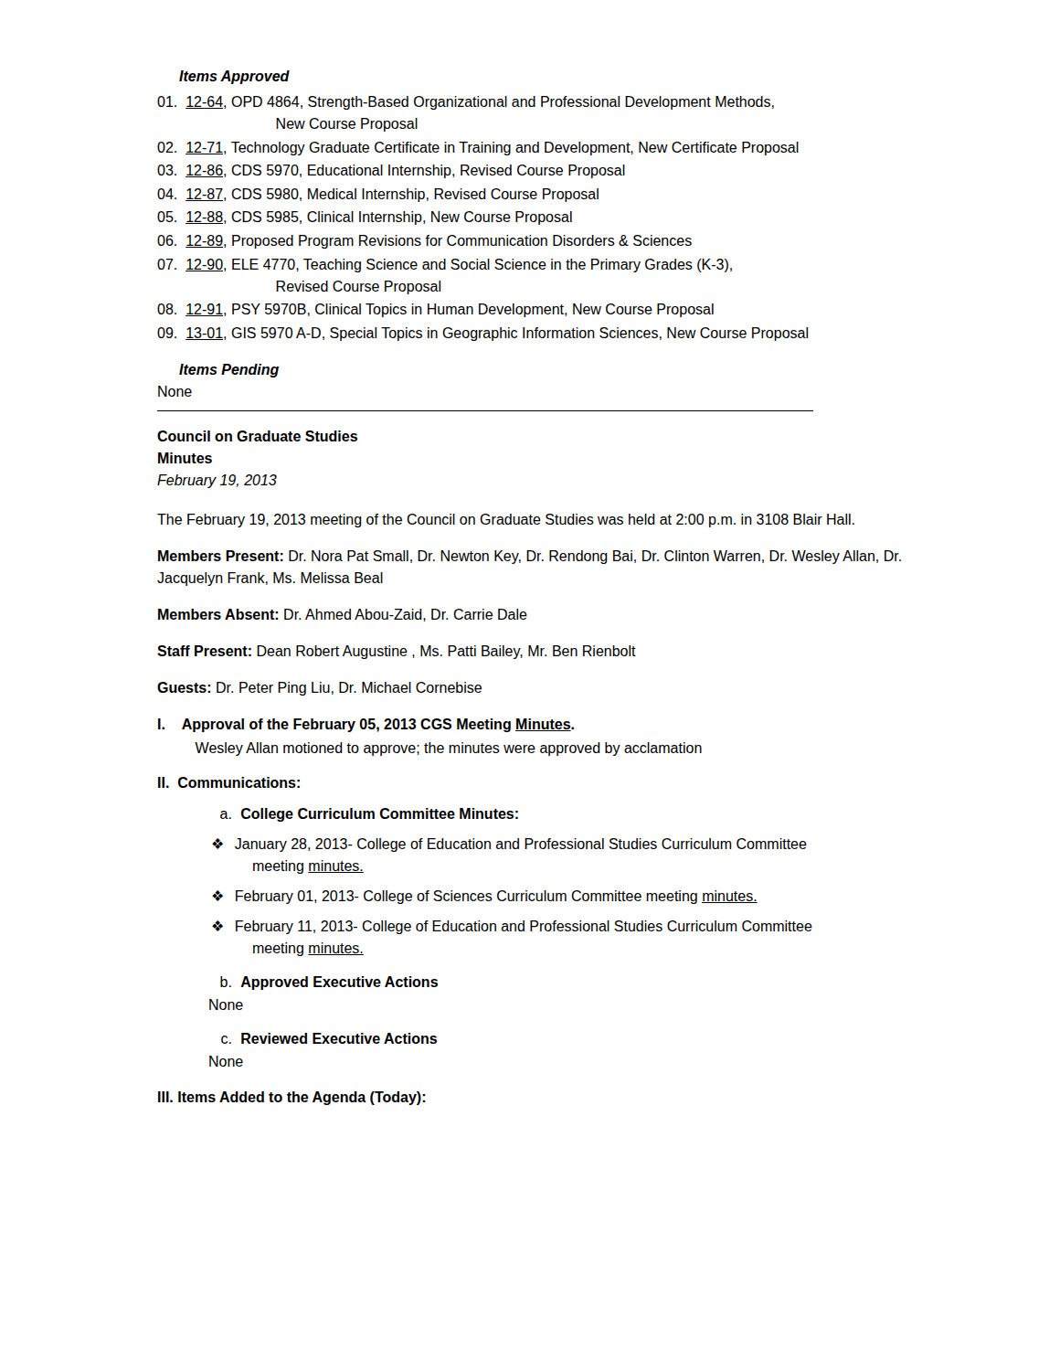Items Approved
12-64, OPD 4864, Strength-Based Organizational and Professional Development Methods, New Course Proposal
12-71, Technology Graduate Certificate in Training and Development, New Certificate Proposal
12-86, CDS 5970, Educational Internship, Revised Course Proposal
12-87, CDS 5980, Medical Internship, Revised Course Proposal
12-88, CDS 5985, Clinical Internship, New Course Proposal
12-89, Proposed Program Revisions for Communication Disorders & Sciences
12-90, ELE 4770, Teaching Science and Social Science in the Primary Grades (K-3), Revised Course Proposal
12-91, PSY 5970B, Clinical Topics in Human Development, New Course Proposal
13-01, GIS 5970 A-D, Special Topics in Geographic Information Sciences, New Course Proposal
Items Pending
None
Council on Graduate Studies
Minutes
February 19, 2013
The February 19, 2013 meeting of the Council on Graduate Studies was held at 2:00 p.m. in 3108 Blair Hall.
Members Present: Dr. Nora Pat Small, Dr. Newton Key, Dr. Rendong Bai, Dr. Clinton Warren, Dr. Wesley Allan, Dr. Jacquelyn Frank, Ms. Melissa Beal
Members Absent: Dr. Ahmed Abou-Zaid, Dr. Carrie Dale
Staff Present: Dean Robert Augustine , Ms. Patti Bailey, Mr. Ben Rienbolt
Guests: Dr. Peter Ping Liu, Dr. Michael Cornebise
I. Approval of the February 05, 2013 CGS Meeting Minutes.
Wesley Allan motioned to approve; the minutes were approved by acclamation
II. Communications:
College Curriculum Committee Minutes:
January 28, 2013- College of Education and Professional Studies Curriculum Committee meeting minutes.
February 01, 2013- College of Sciences Curriculum Committee meeting minutes.
February 11, 2013- College of Education and Professional Studies Curriculum Committee meeting minutes.
Approved Executive Actions
None
Reviewed Executive Actions
None
III. Items Added to the Agenda (Today):